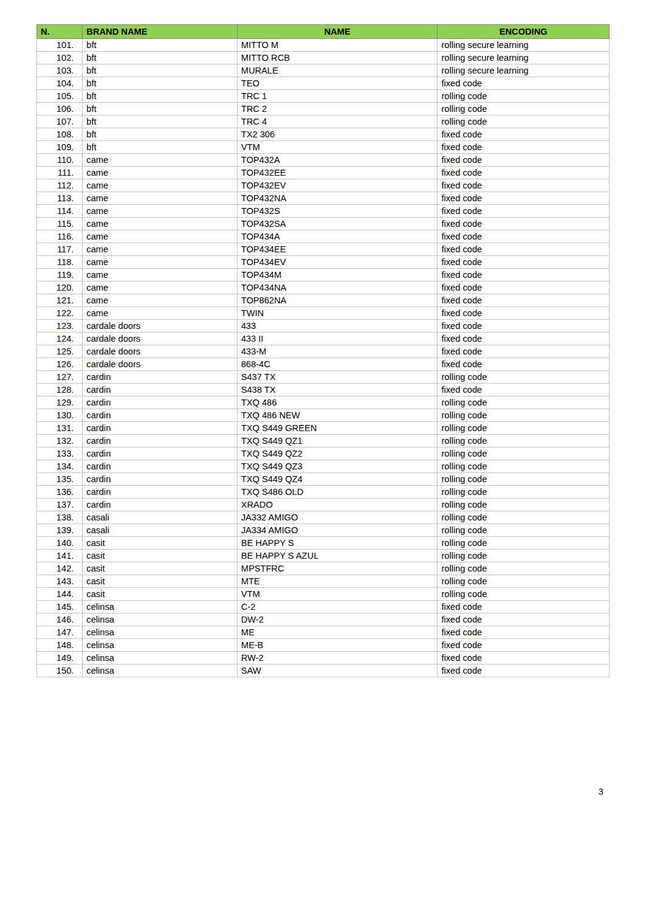| N. | BRAND NAME | NAME | ENCODING |
| --- | --- | --- | --- |
| 101. | bft | MITTO M | rolling secure learning |
| 102. | bft | MITTO RCB | rolling secure learning |
| 103. | bft | MURALE | rolling secure learning |
| 104. | bft | TEO | fixed code |
| 105. | bft | TRC 1 | rolling code |
| 106. | bft | TRC 2 | rolling code |
| 107. | bft | TRC 4 | rolling code |
| 108. | bft | TX2 306 | fixed code |
| 109. | bft | VTM | fixed code |
| 110. | came | TOP432A | fixed code |
| 111. | came | TOP432EE | fixed code |
| 112. | came | TOP432EV | fixed code |
| 113. | came | TOP432NA | fixed code |
| 114. | came | TOP432S | fixed code |
| 115. | came | TOP432SA | fixed code |
| 116. | came | TOP434A | fixed code |
| 117. | came | TOP434EE | fixed code |
| 118. | came | TOP434EV | fixed code |
| 119. | came | TOP434M | fixed code |
| 120. | came | TOP434NA | fixed code |
| 121. | came | TOP862NA | fixed code |
| 122. | came | TWIN | fixed code |
| 123. | cardale doors | 433 | fixed code |
| 124. | cardale doors | 433 II | fixed code |
| 125. | cardale doors | 433-M | fixed code |
| 126. | cardale doors | 868-4C | fixed code |
| 127. | cardin | S437 TX | rolling code |
| 128. | cardin | S438 TX | fixed code |
| 129. | cardin | TXQ 486 | rolling code |
| 130. | cardin | TXQ 486 NEW | rolling code |
| 131. | cardin | TXQ S449 GREEN | rolling code |
| 132. | cardin | TXQ S449 QZ1 | rolling code |
| 133. | cardin | TXQ S449 QZ2 | rolling code |
| 134. | cardin | TXQ S449 QZ3 | rolling code |
| 135. | cardin | TXQ S449 QZ4 | rolling code |
| 136. | cardin | TXQ S486 OLD | rolling code |
| 137. | cardin | XRADO | rolling code |
| 138. | casali | JA332 AMIGO | rolling code |
| 139. | casali | JA334 AMIGO | rolling code |
| 140. | casit | BE HAPPY S | rolling code |
| 141. | casit | BE HAPPY S AZUL | rolling code |
| 142. | casit | MPSTFRC | rolling code |
| 143. | casit | MTE | rolling code |
| 144. | casit | VTM | rolling code |
| 145. | celinsa | C-2 | fixed code |
| 146. | celinsa | DW-2 | fixed code |
| 147. | celinsa | ME | fixed code |
| 148. | celinsa | ME-B | fixed code |
| 149. | celinsa | RW-2 | fixed code |
| 150. | celinsa | SAW | fixed code |
3